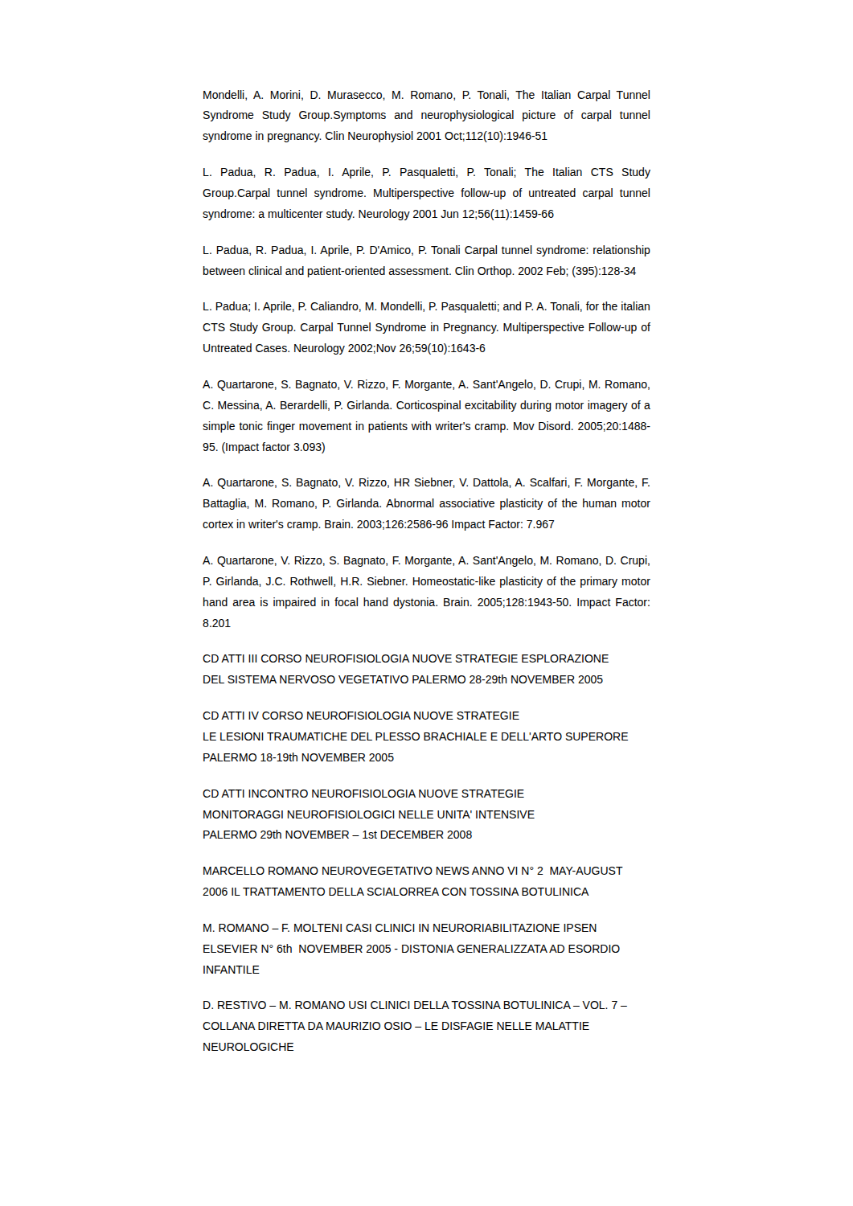Mondelli, A. Morini, D. Murasecco, M. Romano, P. Tonali, The Italian Carpal Tunnel Syndrome Study Group.Symptoms and neurophysiological picture of carpal tunnel syndrome in pregnancy. Clin Neurophysiol 2001 Oct;112(10):1946-51
L. Padua, R. Padua, I. Aprile, P. Pasqualetti, P. Tonali; The Italian CTS Study Group.Carpal tunnel syndrome. Multiperspective follow-up of untreated carpal tunnel syndrome: a multicenter study. Neurology 2001 Jun 12;56(11):1459-66
L. Padua, R. Padua, I. Aprile, P. D'Amico, P. Tonali Carpal tunnel syndrome: relationship between clinical and patient-oriented assessment. Clin Orthop. 2002 Feb; (395):128-34
L. Padua; I. Aprile, P. Caliandro, M. Mondelli, P. Pasqualetti; and P. A. Tonali, for the italian CTS Study Group. Carpal Tunnel Syndrome in Pregnancy. Multiperspective Follow-up of Untreated Cases. Neurology 2002;Nov 26;59(10):1643-6
A. Quartarone, S. Bagnato, V. Rizzo, F. Morgante, A. Sant'Angelo, D. Crupi, M. Romano, C. Messina, A. Berardelli, P. Girlanda. Corticospinal excitability during motor imagery of a simple tonic finger movement in patients with writer's cramp. Mov Disord. 2005;20:1488-95. (Impact factor 3.093)
A. Quartarone, S. Bagnato, V. Rizzo, HR Siebner, V. Dattola, A. Scalfari, F. Morgante, F. Battaglia, M. Romano, P. Girlanda. Abnormal associative plasticity of the human motor cortex in writer's cramp. Brain. 2003;126:2586-96 Impact Factor: 7.967
A. Quartarone, V. Rizzo, S. Bagnato, F. Morgante, A. Sant'Angelo, M. Romano, D. Crupi, P. Girlanda, J.C. Rothwell, H.R. Siebner. Homeostatic-like plasticity of the primary motor hand area is impaired in focal hand dystonia. Brain. 2005;128:1943-50. Impact Factor: 8.201
CD ATTI III CORSO NEUROFISIOLOGIA NUOVE STRATEGIE ESPLORAZIONE
DEL SISTEMA NERVOSO VEGETATIVO PALERMO 28-29th NOVEMBER 2005
CD ATTI IV CORSO NEUROFISIOLOGIA NUOVE STRATEGIE
LE LESIONI TRAUMATICHE DEL PLESSO BRACHIALE E DELL'ARTO SUPERORE
PALERMO 18-19th NOVEMBER 2005
CD ATTI INCONTRO NEUROFISIOLOGIA NUOVE STRATEGIE
MONITORAGGI NEUROFISIOLOGICI NELLE UNITA' INTENSIVE
PALERMO 29th NOVEMBER – 1st DECEMBER 2008
MARCELLO ROMANO NEUROVEGETATIVO NEWS ANNO VI N° 2 MAY-AUGUST
2006 IL TRATTAMENTO DELLA SCIALORREA CON TOSSINA BOTULINICA
M. ROMANO – F. MOLTENI CASI CLINICI IN NEURORIABILITAZIONE IPSEN
ELSEVIER N° 6th NOVEMBER 2005 - DISTONIA GENERALIZZATA AD ESORDIO
INFANTILE
D. RESTIVO – M. ROMANO USI CLINICI DELLA TOSSINA BOTULINICA – VOL. 7 –
COLLANA DIRETTA DA MAURIZIO OSIO – LE DISFAGIE NELLE MALATTIE
NEUROLOGICHE